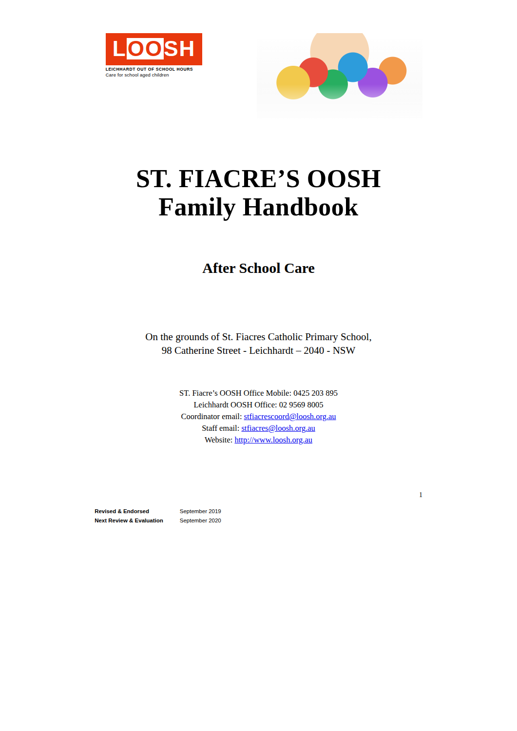LOOSH
LEICHHARDT OUT OF SCHOOL HOURS
Care for school aged children
ST. FIACRE’S OOSH
Family Handbook
After School Care
On the grounds of St. Fiacres Catholic Primary School,
98 Catherine Street - Leichhardt – 2040 - NSW
ST. Fiacre’s OOSH Office Mobile: 0425 203 895
Leichhardt OOSH Office: 02 9569 8005
Coordinator email: stfiacrescoord@loosh.org.au
Staff email: stfiacres@loosh.org.au
Website: http://www.loosh.org.au
1
| Revised & Endorsed | September 2019 |
| Next Review & Evaluation | September 2020 |